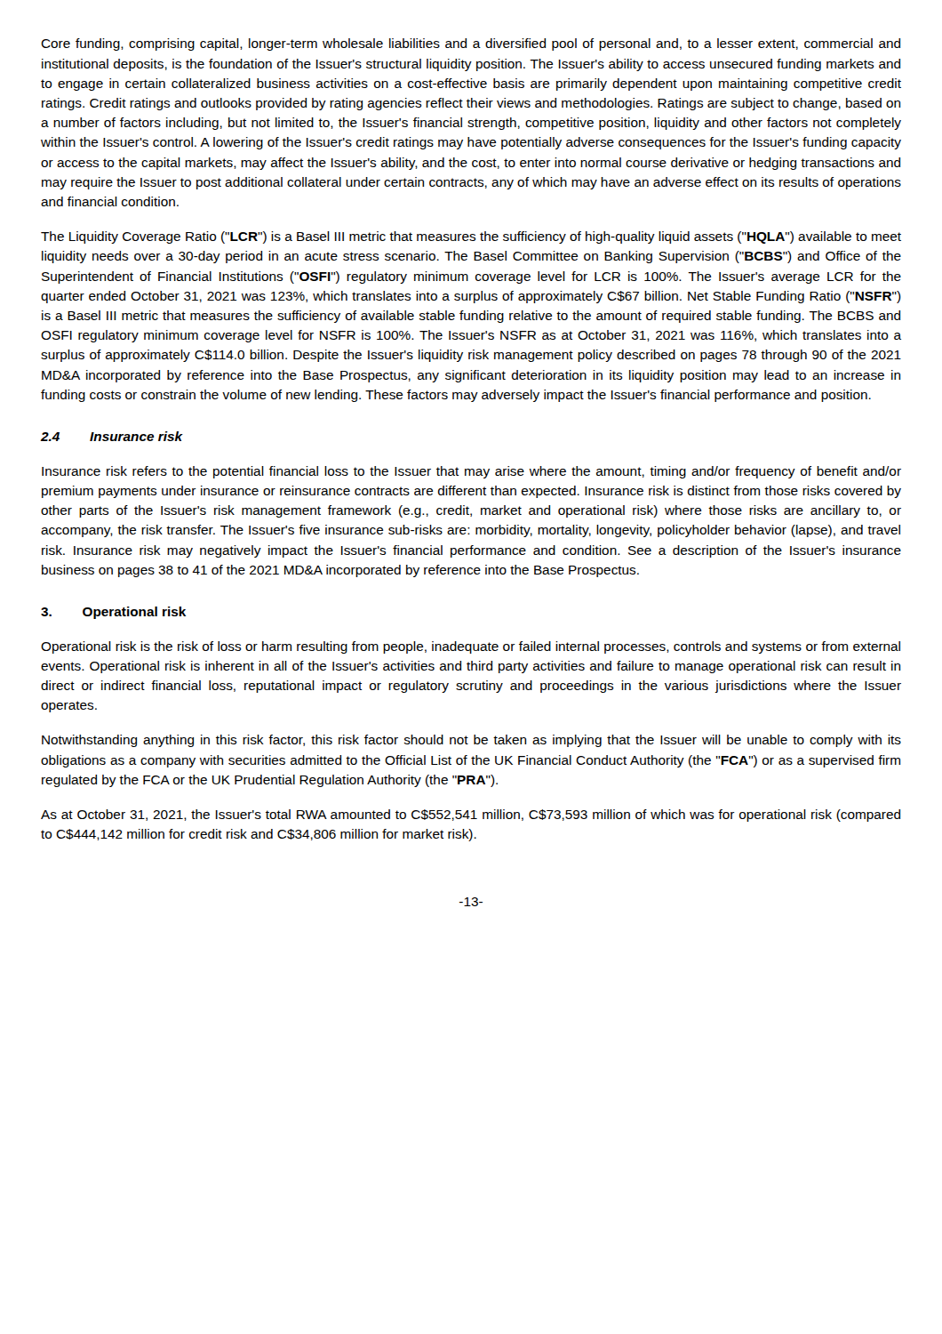Core funding, comprising capital, longer-term wholesale liabilities and a diversified pool of personal and, to a lesser extent, commercial and institutional deposits, is the foundation of the Issuer's structural liquidity position. The Issuer's ability to access unsecured funding markets and to engage in certain collateralized business activities on a cost-effective basis are primarily dependent upon maintaining competitive credit ratings. Credit ratings and outlooks provided by rating agencies reflect their views and methodologies. Ratings are subject to change, based on a number of factors including, but not limited to, the Issuer's financial strength, competitive position, liquidity and other factors not completely within the Issuer's control. A lowering of the Issuer's credit ratings may have potentially adverse consequences for the Issuer's funding capacity or access to the capital markets, may affect the Issuer's ability, and the cost, to enter into normal course derivative or hedging transactions and may require the Issuer to post additional collateral under certain contracts, any of which may have an adverse effect on its results of operations and financial condition.
The Liquidity Coverage Ratio ("LCR") is a Basel III metric that measures the sufficiency of high-quality liquid assets ("HQLA") available to meet liquidity needs over a 30-day period in an acute stress scenario. The Basel Committee on Banking Supervision ("BCBS") and Office of the Superintendent of Financial Institutions ("OSFI") regulatory minimum coverage level for LCR is 100%. The Issuer's average LCR for the quarter ended October 31, 2021 was 123%, which translates into a surplus of approximately C$67 billion. Net Stable Funding Ratio ("NSFR") is a Basel III metric that measures the sufficiency of available stable funding relative to the amount of required stable funding. The BCBS and OSFI regulatory minimum coverage level for NSFR is 100%. The Issuer's NSFR as at October 31, 2021 was 116%, which translates into a surplus of approximately C$114.0 billion. Despite the Issuer's liquidity risk management policy described on pages 78 through 90 of the 2021 MD&A incorporated by reference into the Base Prospectus, any significant deterioration in its liquidity position may lead to an increase in funding costs or constrain the volume of new lending. These factors may adversely impact the Issuer's financial performance and position.
2.4 Insurance risk
Insurance risk refers to the potential financial loss to the Issuer that may arise where the amount, timing and/or frequency of benefit and/or premium payments under insurance or reinsurance contracts are different than expected. Insurance risk is distinct from those risks covered by other parts of the Issuer's risk management framework (e.g., credit, market and operational risk) where those risks are ancillary to, or accompany, the risk transfer. The Issuer's five insurance sub-risks are: morbidity, mortality, longevity, policyholder behavior (lapse), and travel risk. Insurance risk may negatively impact the Issuer's financial performance and condition. See a description of the Issuer's insurance business on pages 38 to 41 of the 2021 MD&A incorporated by reference into the Base Prospectus.
3. Operational risk
Operational risk is the risk of loss or harm resulting from people, inadequate or failed internal processes, controls and systems or from external events. Operational risk is inherent in all of the Issuer's activities and third party activities and failure to manage operational risk can result in direct or indirect financial loss, reputational impact or regulatory scrutiny and proceedings in the various jurisdictions where the Issuer operates.
Notwithstanding anything in this risk factor, this risk factor should not be taken as implying that the Issuer will be unable to comply with its obligations as a company with securities admitted to the Official List of the UK Financial Conduct Authority (the "FCA") or as a supervised firm regulated by the FCA or the UK Prudential Regulation Authority (the "PRA").
As at October 31, 2021, the Issuer's total RWA amounted to C$552,541 million, C$73,593 million of which was for operational risk (compared to C$444,142 million for credit risk and C$34,806 million for market risk).
-13-